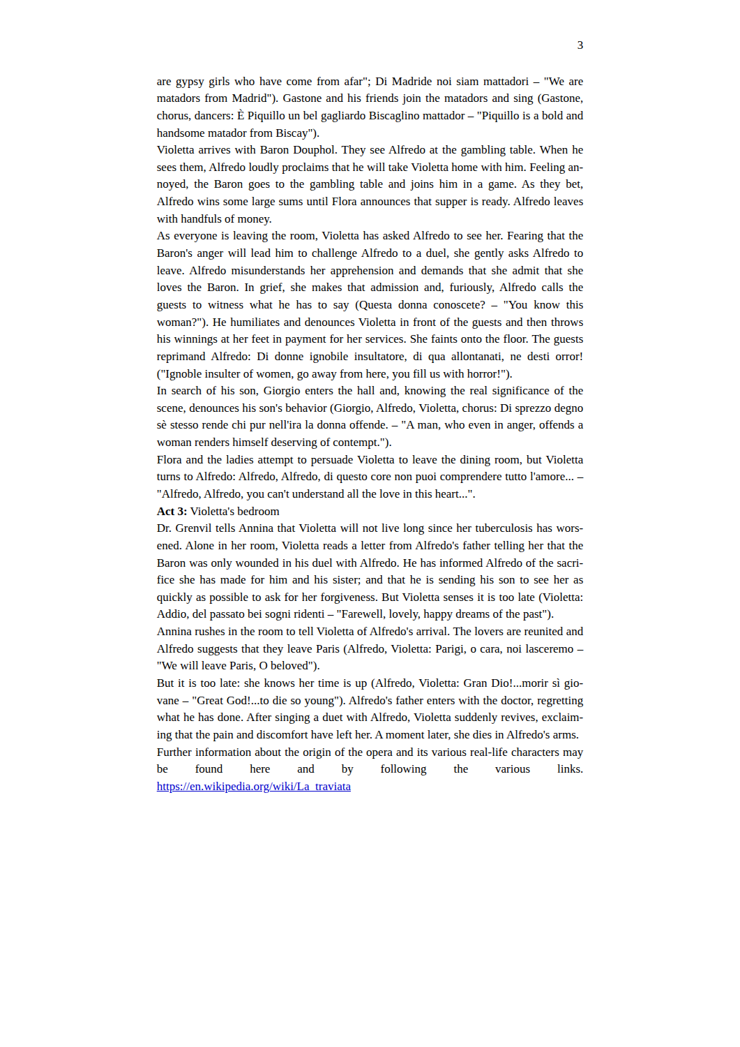3
are gypsy girls who have come from afar"; Di Madride noi siam mattadori – "We are matadors from Madrid"). Gastone and his friends join the matadors and sing (Gastone, chorus, dancers: È Piquillo un bel gagliardo Biscaglino mattador – "Piquillo is a bold and handsome matador from Biscay").
Violetta arrives with Baron Douphol. They see Alfredo at the gambling table. When he sees them, Alfredo loudly proclaims that he will take Violetta home with him. Feeling annoyed, the Baron goes to the gambling table and joins him in a game. As they bet, Alfredo wins some large sums until Flora announces that supper is ready. Alfredo leaves with handfuls of money.
As everyone is leaving the room, Violetta has asked Alfredo to see her. Fearing that the Baron's anger will lead him to challenge Alfredo to a duel, she gently asks Alfredo to leave. Alfredo misunderstands her apprehension and demands that she admit that she loves the Baron. In grief, she makes that admission and, furiously, Alfredo calls the guests to witness what he has to say (Questa donna conoscete? – "You know this woman?"). He humiliates and denounces Violetta in front of the guests and then throws his winnings at her feet in payment for her services. She faints onto the floor. The guests reprimand Alfredo: Di donne ignobile insultatore, di qua allontanati, ne desti orror! ("Ignoble insulter of women, go away from here, you fill us with horror!").
In search of his son, Giorgio enters the hall and, knowing the real significance of the scene, denounces his son's behavior (Giorgio, Alfredo, Violetta, chorus: Di sprezzo degno sè stesso rende chi pur nell'ira la donna offende. – "A man, who even in anger, offends a woman renders himself deserving of contempt.").
Flora and the ladies attempt to persuade Violetta to leave the dining room, but Violetta turns to Alfredo: Alfredo, Alfredo, di questo core non puoi comprendere tutto l'amore... – "Alfredo, Alfredo, you can't understand all the love in this heart...".
Act 3: Violetta's bedroom
Dr. Grenvil tells Annina that Violetta will not live long since her tuberculosis has worsened. Alone in her room, Violetta reads a letter from Alfredo's father telling her that the Baron was only wounded in his duel with Alfredo. He has informed Alfredo of the sacrifice she has made for him and his sister; and that he is sending his son to see her as quickly as possible to ask for her forgiveness. But Violetta senses it is too late (Violetta: Addio, del passato bei sogni ridenti – "Farewell, lovely, happy dreams of the past").
Annina rushes in the room to tell Violetta of Alfredo's arrival. The lovers are reunited and Alfredo suggests that they leave Paris (Alfredo, Violetta: Parigi, o cara, noi lasceremo – "We will leave Paris, O beloved").
But it is too late: she knows her time is up (Alfredo, Violetta: Gran Dio!...morir sì giovane – "Great God!...to die so young"). Alfredo's father enters with the doctor, regretting what he has done. After singing a duet with Alfredo, Violetta suddenly revives, exclaiming that the pain and discomfort have left her. A moment later, she dies in Alfredo's arms.
Further information about the origin of the opera and its various real-life characters may be found here and by following the various links. https://en.wikipedia.org/wiki/La_traviata